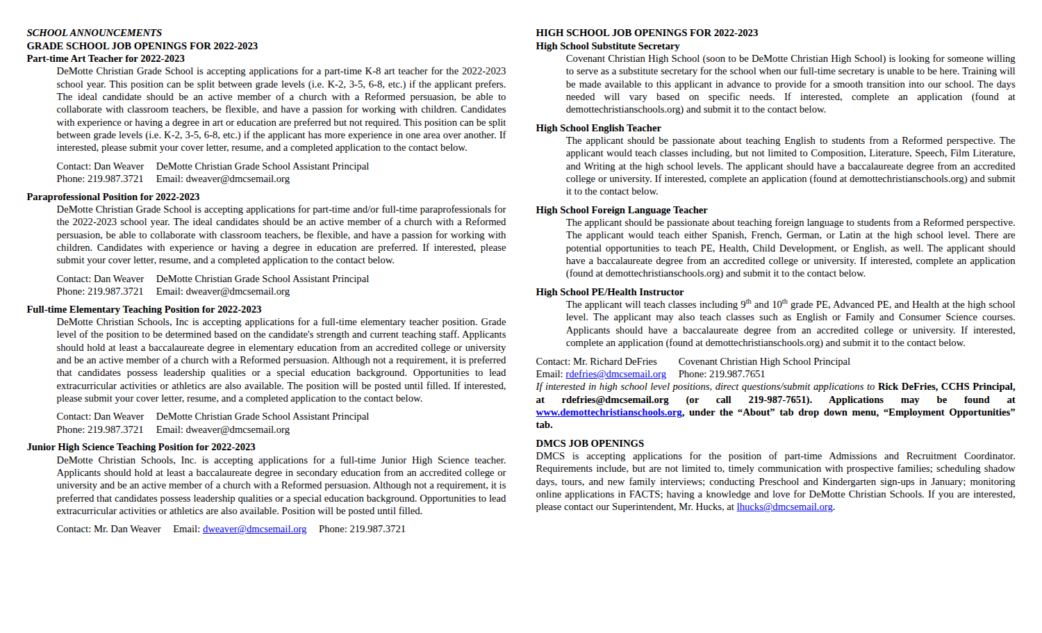SCHOOL ANNOUNCEMENTS
GRADE SCHOOL JOB OPENINGS FOR 2022-2023
Part-time Art Teacher for 2022-2023
DeMotte Christian Grade School is accepting applications for a part-time K-8 art teacher for the 2022-2023 school year. This position can be split between grade levels (i.e. K-2, 3-5, 6-8, etc.) if the applicant prefers. The ideal candidate should be an active member of a church with a Reformed persuasion, be able to collaborate with classroom teachers, be flexible, and have a passion for working with children. Candidates with experience or having a degree in art or education are preferred but not required. This position can be split between grade levels (i.e. K-2, 3-5, 6-8, etc.) if the applicant has more experience in one area over another. If interested, please submit your cover letter, resume, and a completed application to the contact below.
| Contact: Dan Weaver | DeMotte Christian Grade School Assistant Principal |
| Phone: 219.987.3721 | Email: dweaver@dmcsemail.org |
Paraprofessional Position for 2022-2023
DeMotte Christian Grade School is accepting applications for part-time and/or full-time paraprofessionals for the 2022-2023 school year. The ideal candidates should be an active member of a church with a Reformed persuasion, be able to collaborate with classroom teachers, be flexible, and have a passion for working with children. Candidates with experience or having a degree in education are preferred. If interested, please submit your cover letter, resume, and a completed application to the contact below.
| Contact: Dan Weaver | DeMotte Christian Grade School Assistant Principal |
| Phone: 219.987.3721 | Email: dweaver@dmcsemail.org |
Full-time Elementary Teaching Position for 2022-2023
DeMotte Christian Schools, Inc is accepting applications for a full-time elementary teacher position. Grade level of the position to be determined based on the candidate's strength and current teaching staff. Applicants should hold at least a baccalaureate degree in elementary education from an accredited college or university and be an active member of a church with a Reformed persuasion. Although not a requirement, it is preferred that candidates possess leadership qualities or a special education background. Opportunities to lead extracurricular activities or athletics are also available. The position will be posted until filled. If interested, please submit your cover letter, resume, and a completed application to the contact below.
| Contact: Dan Weaver | DeMotte Christian Grade School Assistant Principal |
| Phone: 219.987.3721 | Email: dweaver@dmcsemail.org |
Junior High Science Teaching Position for 2022-2023
DeMotte Christian Schools, Inc. is accepting applications for a full-time Junior High Science teacher. Applicants should hold at least a baccalaureate degree in secondary education from an accredited college or university and be an active member of a church with a Reformed persuasion. Although not a requirement, it is preferred that candidates possess leadership qualities or a special education background. Opportunities to lead extracurricular activities or athletics are also available. Position will be posted until filled.
| Contact: Mr. Dan Weaver | Email: dweaver@dmcsemail.org | Phone: 219.987.3721 |
HIGH SCHOOL JOB OPENINGS FOR 2022-2023
High School Substitute Secretary
Covenant Christian High School (soon to be DeMotte Christian High School) is looking for someone willing to serve as a substitute secretary for the school when our full-time secretary is unable to be here. Training will be made available to this applicant in advance to provide for a smooth transition into our school. The days needed will vary based on specific needs. If interested, complete an application (found at demottechristianschools.org) and submit it to the contact below.
High School English Teacher
The applicant should be passionate about teaching English to students from a Reformed perspective. The applicant would teach classes including, but not limited to Composition, Literature, Speech, Film Literature, and Writing at the high school levels. The applicant should have a baccalaureate degree from an accredited college or university. If interested, complete an application (found at demottechristianschools.org) and submit it to the contact below.
High School Foreign Language Teacher
The applicant should be passionate about teaching foreign language to students from a Reformed perspective. The applicant would teach either Spanish, French, German, or Latin at the high school level. There are potential opportunities to teach PE, Health, Child Development, or English, as well. The applicant should have a baccalaureate degree from an accredited college or university. If interested, complete an application (found at demottechristianschools.org) and submit it to the contact below.
High School PE/Health Instructor
The applicant will teach classes including 9th and 10th grade PE, Advanced PE, and Health at the high school level. The applicant may also teach classes such as English or Family and Consumer Science courses. Applicants should have a baccalaureate degree from an accredited college or university. If interested, complete an application (found at demottechristianschools.org) and submit it to the contact below.
| Contact: Mr. Richard DeFries | Covenant Christian High School Principal |
| Email: rdefries@dmcsemail.org | Phone: 219.987.7651 |
If interested in high school level positions, direct questions/submit applications to Rick DeFries, CCHS Principal, at rdefries@dmcsemail.org (or call 219-987-7651). Applications may be found at www.demottechristianschools.org, under the “About” tab drop down menu, “Employment Opportunities” tab.
DMCS JOB OPENINGS
DMCS is accepting applications for the position of part-time Admissions and Recruitment Coordinator. Requirements include, but are not limited to, timely communication with prospective families; scheduling shadow days, tours, and new family interviews; conducting Preschool and Kindergarten sign-ups in January; monitoring online applications in FACTS; having a knowledge and love for DeMotte Christian Schools. If you are interested, please contact our Superintendent, Mr. Hucks, at lhucks@dmcsemail.org.